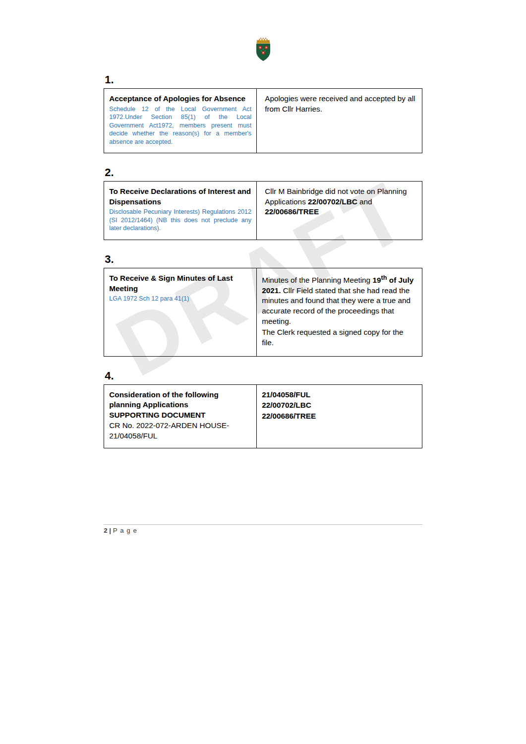DRAFT
1.
| Acceptance of Apologies for Absence Schedule 12 of the Local Government Act 1972.Under Section 85(1) of the Local Government Act1972, members present must decide whether the reason(s) for a member's absence are accepted. | Apologies were received and accepted by all from Cllr Harries. |
2.
| To Receive Declarations of Interest and Dispensations Disclosable Pecuniary Interests) Regulations 2012 (SI 2012/1464) (NB this does not preclude any later declarations). | Cllr M Bainbridge did not vote on Planning Applications 22/00702/LBC and 22/00686/TREE |
3.
| To Receive & Sign Minutes of Last Meeting LGA 1972 Sch 12 para 41(1) | Minutes of the Planning Meeting 19 th of July 2021. Cllr Field stated that she had read the minutes and found that they were a true and accurate record of the proceedings that meeting. The Clerk requested a signed copy for the file. |
4.
| Consideration of the following planning Applications SUPPORTING DOCUMENT CR No. 2022-072-ARDEN HOUSE-21/04058/FUL | 21/04058/FUL 22/00702/LBC 22/00686/TREE |
2 | P a g e